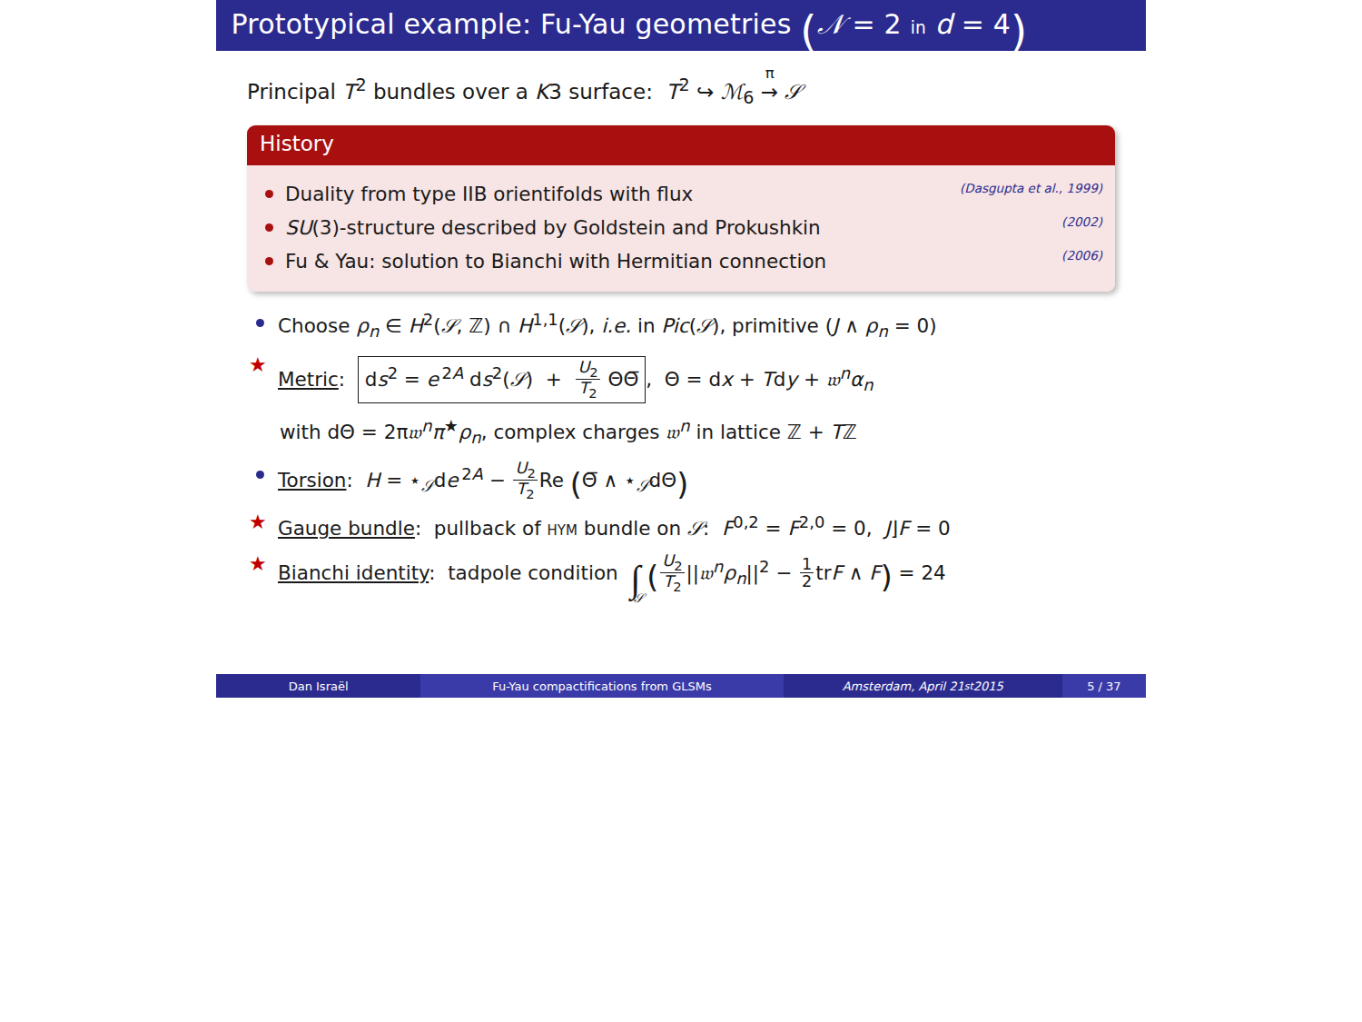Prototypical example: Fu-Yau geometries (𝒩 = 2 in d = 4)
Principal T2 bundles over a K3 surface: T2 ↪ ℳ6 π→ 𝒮
History
(Dasgupta et al., 1999) Duality from type IIB orientifolds with flux
(2002) SU(3)-structure described by Goldstein and Prokushkin
(2006) Fu & Yau: solution to Bianchi with Hermitian connection
Choose ρn ∈ H2(𝒮, ℤ) ∩ H1,1(𝒮), i.e. in Pic(𝒮), primitive (J ∧ ρn = 0)
Metric: ds2 = e 2A ds2(𝒮) + U2 T2 ΘΘ̅, Θ = dx + Tdy + 𝔴nαn with dΘ = 2π𝔴nπ★ρn, complex charges 𝔴n in lattice ℤ + Tℤ
Torsion: H = ⋆𝒮de 2A − U2 T2 Re (Θ̅ ∧ ⋆𝒮dΘ)
Gauge bundle: pullback of hym bundle on 𝒮: F0,2 = F2,0 = 0, J⌋F = 0
Bianchi identity: tadpole condition ∫𝒮 (U2 T2||𝔴nρn||2 − 12trF ∧ F) = 24
Dan Israël
Fu-Yau compactifications from GLSMs
Amsterdam, April 21st 2015
5 / 37